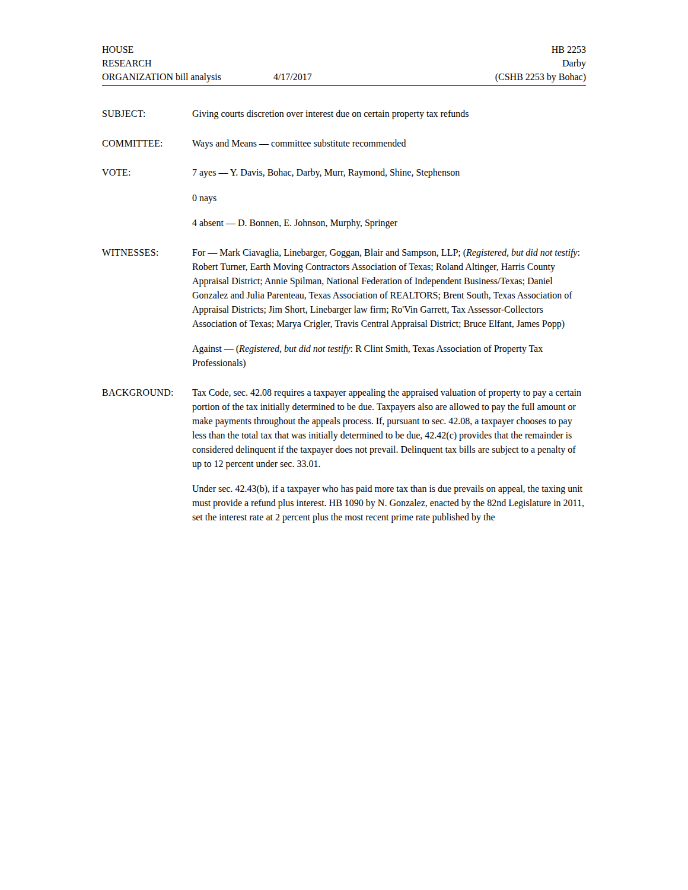HOUSE
RESEARCH
ORGANIZATION bill analysis4/17/2017
HB 2253
Darby
(CSHB 2253 by Bohac)
SUBJECT:
Giving courts discretion over interest due on certain property tax refunds
COMMITTEE:
Ways and Means — committee substitute recommended
VOTE:
7 ayes — Y. Davis, Bohac, Darby, Murr, Raymond, Shine, Stephenson
0 nays
4 absent — D. Bonnen, E. Johnson, Murphy, Springer
WITNESSES:
For — Mark Ciavaglia, Linebarger, Goggan, Blair and Sampson, LLP; (Registered, but did not testify: Robert Turner, Earth Moving Contractors Association of Texas; Roland Altinger, Harris County Appraisal District; Annie Spilman, National Federation of Independent Business/Texas; Daniel Gonzalez and Julia Parenteau, Texas Association of REALTORS; Brent South, Texas Association of Appraisal Districts; Jim Short, Linebarger law firm; Ro'Vin Garrett, Tax Assessor-Collectors Association of Texas; Marya Crigler, Travis Central Appraisal District; Bruce Elfant, James Popp)
Against — (Registered, but did not testify: R Clint Smith, Texas Association of Property Tax Professionals)
BACKGROUND:
Tax Code, sec. 42.08 requires a taxpayer appealing the appraised valuation of property to pay a certain portion of the tax initially determined to be due. Taxpayers also are allowed to pay the full amount or make payments throughout the appeals process. If, pursuant to sec. 42.08, a taxpayer chooses to pay less than the total tax that was initially determined to be due, 42.42(c) provides that the remainder is considered delinquent if the taxpayer does not prevail. Delinquent tax bills are subject to a penalty of up to 12 percent under sec. 33.01.
Under sec. 42.43(b), if a taxpayer who has paid more tax than is due prevails on appeal, the taxing unit must provide a refund plus interest. HB 1090 by N. Gonzalez, enacted by the 82nd Legislature in 2011, set the interest rate at 2 percent plus the most recent prime rate published by the